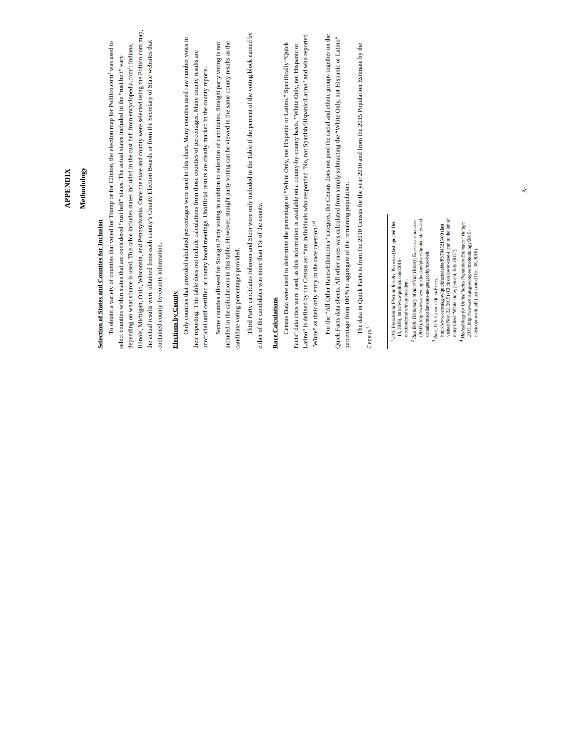APPENDIX
Methodology
Selection of States and Counties for Inclusion
To obtain a variety of counties that voted for Trump or for Clinton, the election map for Politico.com1 was used to select counties within states that are considered “rust belt” states. The actual states included in the “rust belt” vary depending on what source is used. This table includes states included in the rust belt from encyclopedia.com2: Indiana, Illinois, Michigan, Ohio, Wisconsin, and Pennsylvania. Once the state and county were selected using the Poltico.com map, the actual results were obtained from each county’s County Election Boards or from the Secretary of State websites that contained county-by-county information.
Elections by County
Only counties that provided tabulated percentages were used in this chart. Many counties used raw number votes in their reporting. This table does not include calculations from those counties of percentages. Many county results are unofficial until certified at county board meetings. Unofficial results are clearly marked in the county reports.
Some counties allowed for Straight Party voting in addition to selection of candidates. Straight party voting is not included in the calculations in this table. However, straight party voting can be viewed in the same county results as the candidate voting percentages provided.
Third Party candidates Johnson and Stein were only included in the Table if the percent of the voting block earned by either of the candidates was more than 1% of the county.
Race Calculations
Census Data were used to determine the percentage of “White Only, not Hispanic or Latino.” Specifically “Quick Facts” data cites were used, as this information is available on a county-by-county basis. “White Only, not Hispanic or Latino” is defined by the Census as: “are individuals who responded "No, not Spanish/Hispanic/Latino" and who reported "White" as their only entry in the race question.”3
For the “All Other Races/Ethnicities” category, the Census does not pool the racial and ethnic groups together on the Quick Facts data sheets. All other races was calculated from simply subtracting the “White Only, not Hispanic or Latino” percentage from 100% to aggregate of the remaining population.
The data in Quick Facts is from the 2010 Census for the year 2010 and from the 2015 Population Estimate by the Census.4
2016 Presidential Election Results, Politico (last updated Dec. 13, 2016), http://www.politico.com/2016-election/results/map/president.
Rust Belt: Dictionary of American History, Encyclopedia.com (2003), http://www.encyclopedia.com/places/united-states-and-canada/miscellaneous-us-geography/rust-belt.
Race, U.S. Census QuickFacts, http://www.census.gov/quickfacts/table/PST045215/00 (last visited Nov. 22, 2015) (Click on lower-case-i icon to the left of entry titled “White alone, percent, July 2015”).
Methodology for United States Population Estimates: Vintage 2015, http://www.census.gov/popest/methodology/2015-natstcopr-meth.pdf (last visited Dec. 18, 2016).
A-1